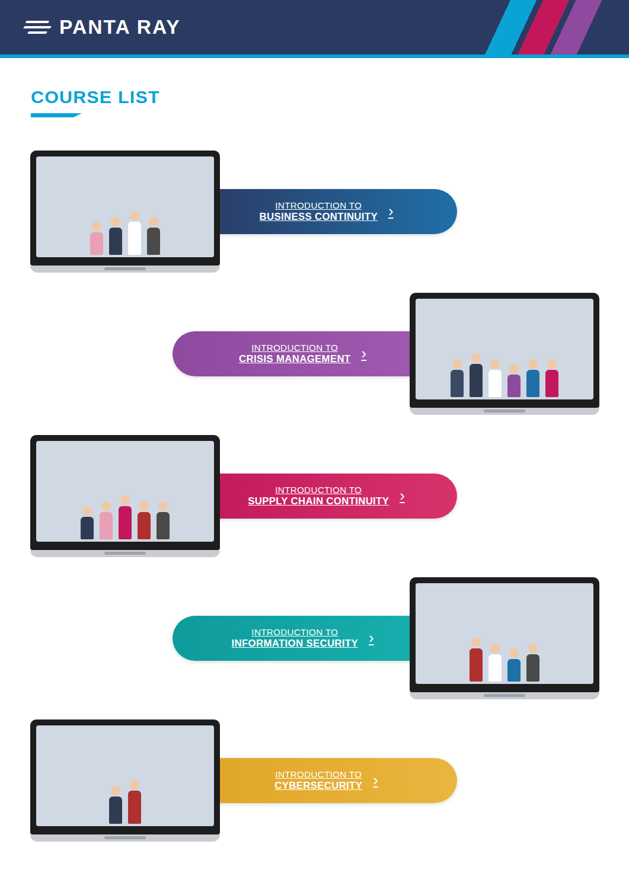PANTA RAY
COURSE LIST
INTRODUCTION TO BUSINESS CONTINUITY ›
INTRODUCTION TO CRISIS MANAGEMENT ›
INTRODUCTION TO SUPPLY CHAIN CONTINUITY ›
INTRODUCTION TO INFORMATION SECURITY ›
INTRODUCTION TO CYBERSECURITY ›